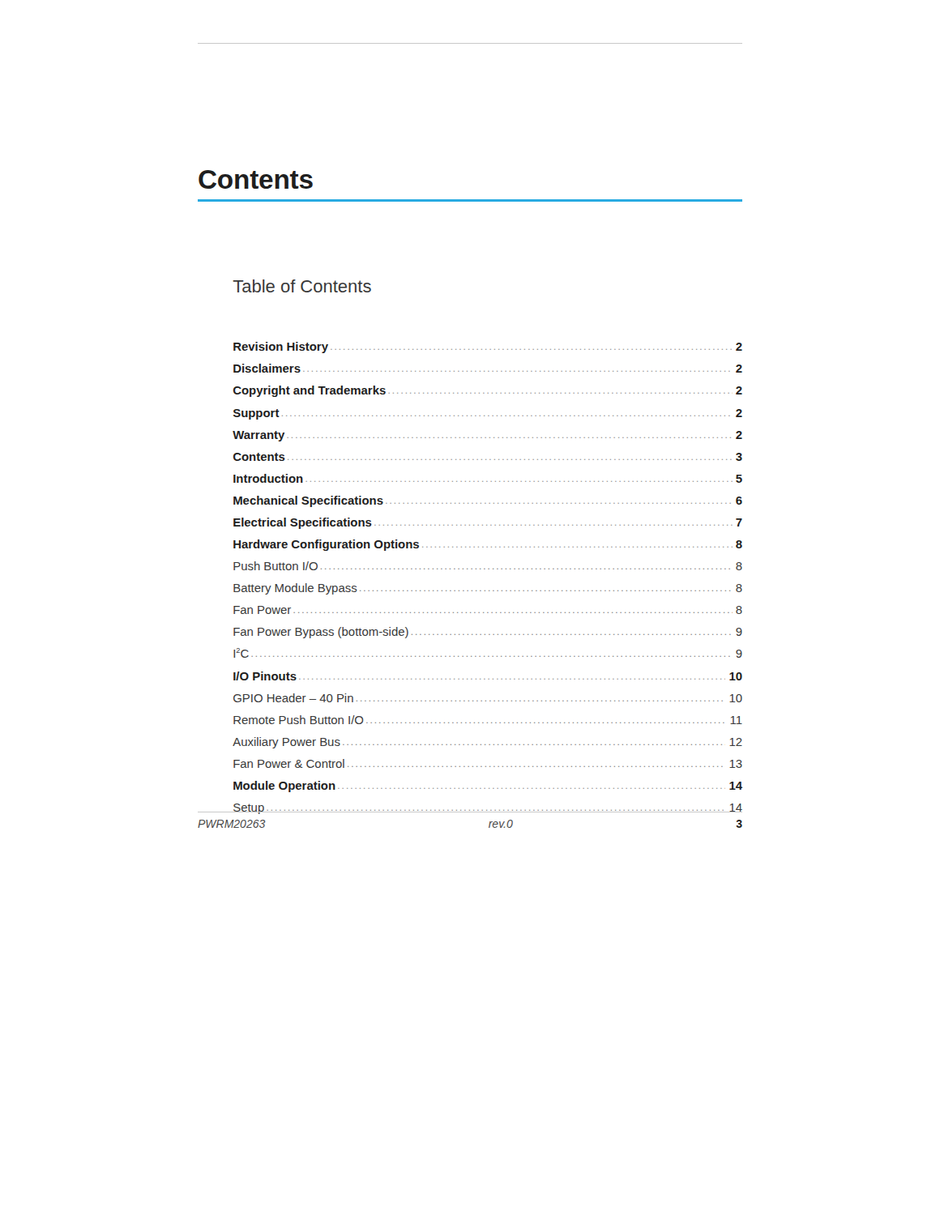Contents
Table of Contents
Revision History .................................................................................................................................. 2
Disclaimers .................................................................................................................................. 2
Copyright and Trademarks .................................................................................................................................. 2
Support .................................................................................................................................. 2
Warranty .................................................................................................................................. 2
Contents .................................................................................................................................. 3
Introduction .................................................................................................................................. 5
Mechanical Specifications .................................................................................................................................. 6
Electrical Specifications .................................................................................................................................. 7
Hardware Configuration Options .................................................................................................................................. 8
Push Button I/O .................................................................................................................................. 8
Battery Module Bypass .................................................................................................................................. 8
Fan Power .................................................................................................................................. 8
Fan Power Bypass (bottom-side) .................................................................................................................................. 9
I2C .................................................................................................................................. 9
I/O Pinouts .................................................................................................................................. 10
GPIO Header – 40 Pin .................................................................................................................................. 10
Remote Push Button I/O .................................................................................................................................. 11
Auxiliary Power Bus .................................................................................................................................. 12
Fan Power & Control .................................................................................................................................. 13
Module Operation .................................................................................................................................. 14
Setup .................................................................................................................................. 14
PWRM20263 rev.0 3